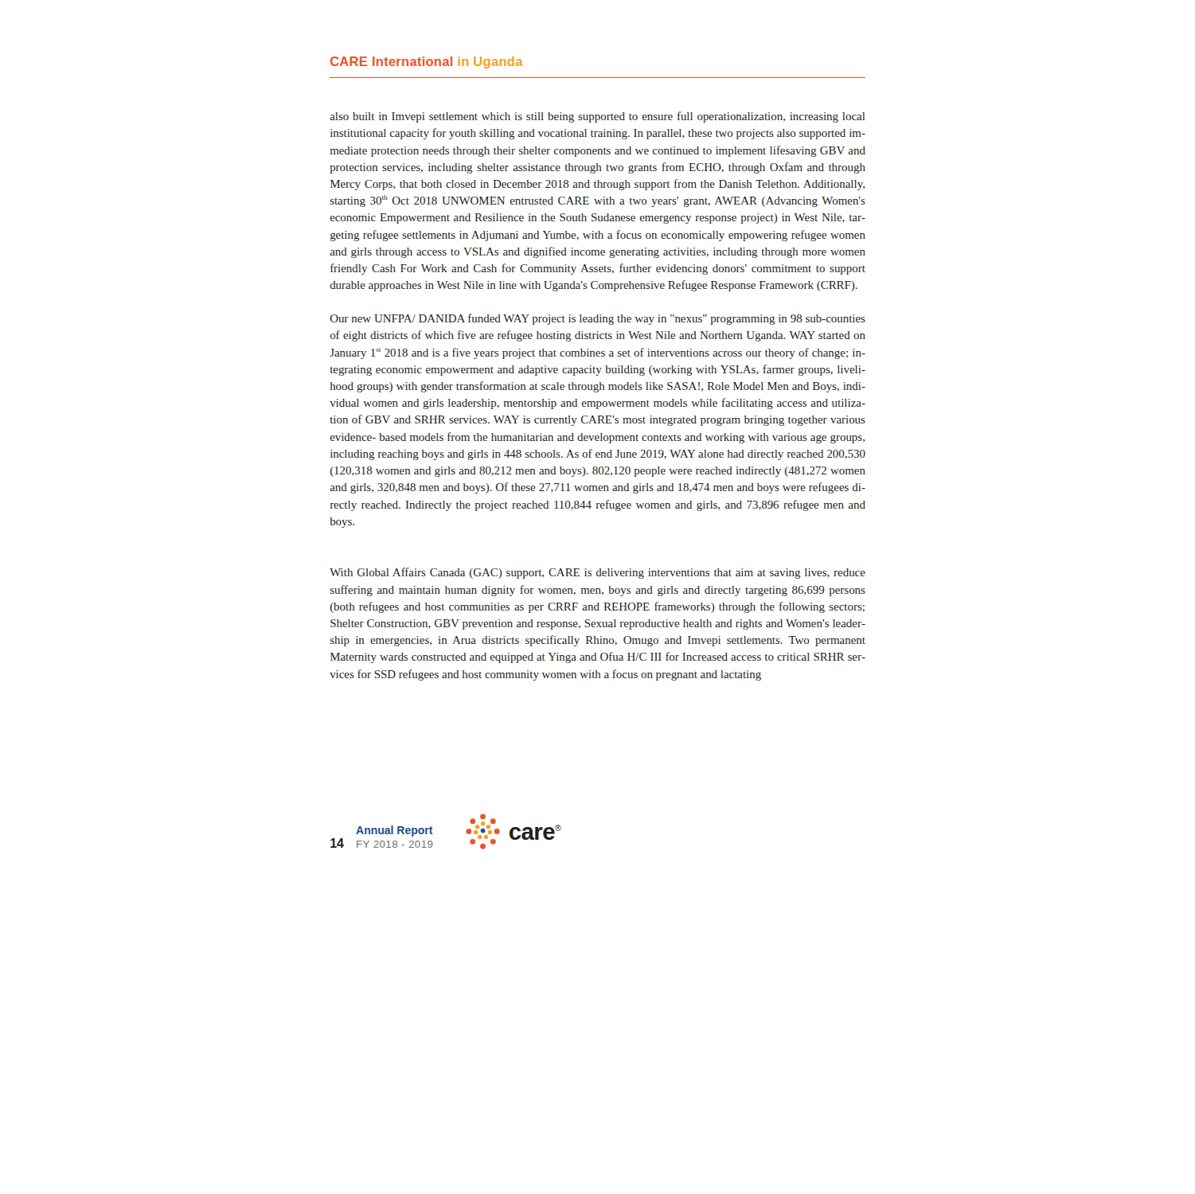CARE International in Uganda
also built in Imvepi settlement which is still being supported to ensure full operationalization, increasing local institutional capacity for youth skilling and vocational training. In parallel, these two projects also supported immediate protection needs through their shelter components and we continued to implement lifesaving GBV and protection services, including shelter assistance through two grants from ECHO, through Oxfam and through Mercy Corps, that both closed in December 2018 and through support from the Danish Telethon. Additionally, starting 30th Oct 2018 UNWOMEN entrusted CARE with a two years' grant, AWEAR (Advancing Women's economic Empowerment and Resilience in the South Sudanese emergency response project) in West Nile, targeting refugee settlements in Adjumani and Yumbe, with a focus on economically empowering refugee women and girls through access to VSLAs and dignified income generating activities, including through more women friendly Cash For Work and Cash for Community Assets, further evidencing donors' commitment to support durable approaches in West Nile in line with Uganda's Comprehensive Refugee Response Framework (CRRF).
Our new UNFPA/ DANIDA funded WAY project is leading the way in "nexus" programming in 98 sub-counties of eight districts of which five are refugee hosting districts in West Nile and Northern Uganda. WAY started on January 1st 2018 and is a five years project that combines a set of interventions across our theory of change; integrating economic empowerment and adaptive capacity building (working with YSLAs, farmer groups, livelihood groups) with gender transformation at scale through models like SASA!, Role Model Men and Boys, individual women and girls leadership, mentorship and empowerment models while facilitating access and utilization of GBV and SRHR services. WAY is currently CARE's most integrated program bringing together various evidence- based models from the humanitarian and development contexts and working with various age groups, including reaching boys and girls in 448 schools. As of end June 2019, WAY alone had directly reached 200,530 (120,318 women and girls and 80,212 men and boys). 802,120 people were reached indirectly (481,272 women and girls, 320,848 men and boys). Of these 27,711 women and girls and 18,474 men and boys were refugees directly reached. Indirectly the project reached 110,844 refugee women and girls, and 73,896 refugee men and boys.
With Global Affairs Canada (GAC) support, CARE is delivering interventions that aim at saving lives, reduce suffering and maintain human dignity for women, men, boys and girls and directly targeting 86,699 persons (both refugees and host communities as per CRRF and REHOPE frameworks) through the following sectors; Shelter Construction, GBV prevention and response, Sexual reproductive health and rights and Women's leadership in emergencies, in Arua districts specifically Rhino, Omugo and Imvepi settlements. Two permanent Maternity wards constructed and equipped at Yinga and Ofua H/C III for Increased access to critical SRHR services for SSD refugees and host community women with a focus on pregnant and lactating
14
Annual Report
FY 2018 - 2019
care®